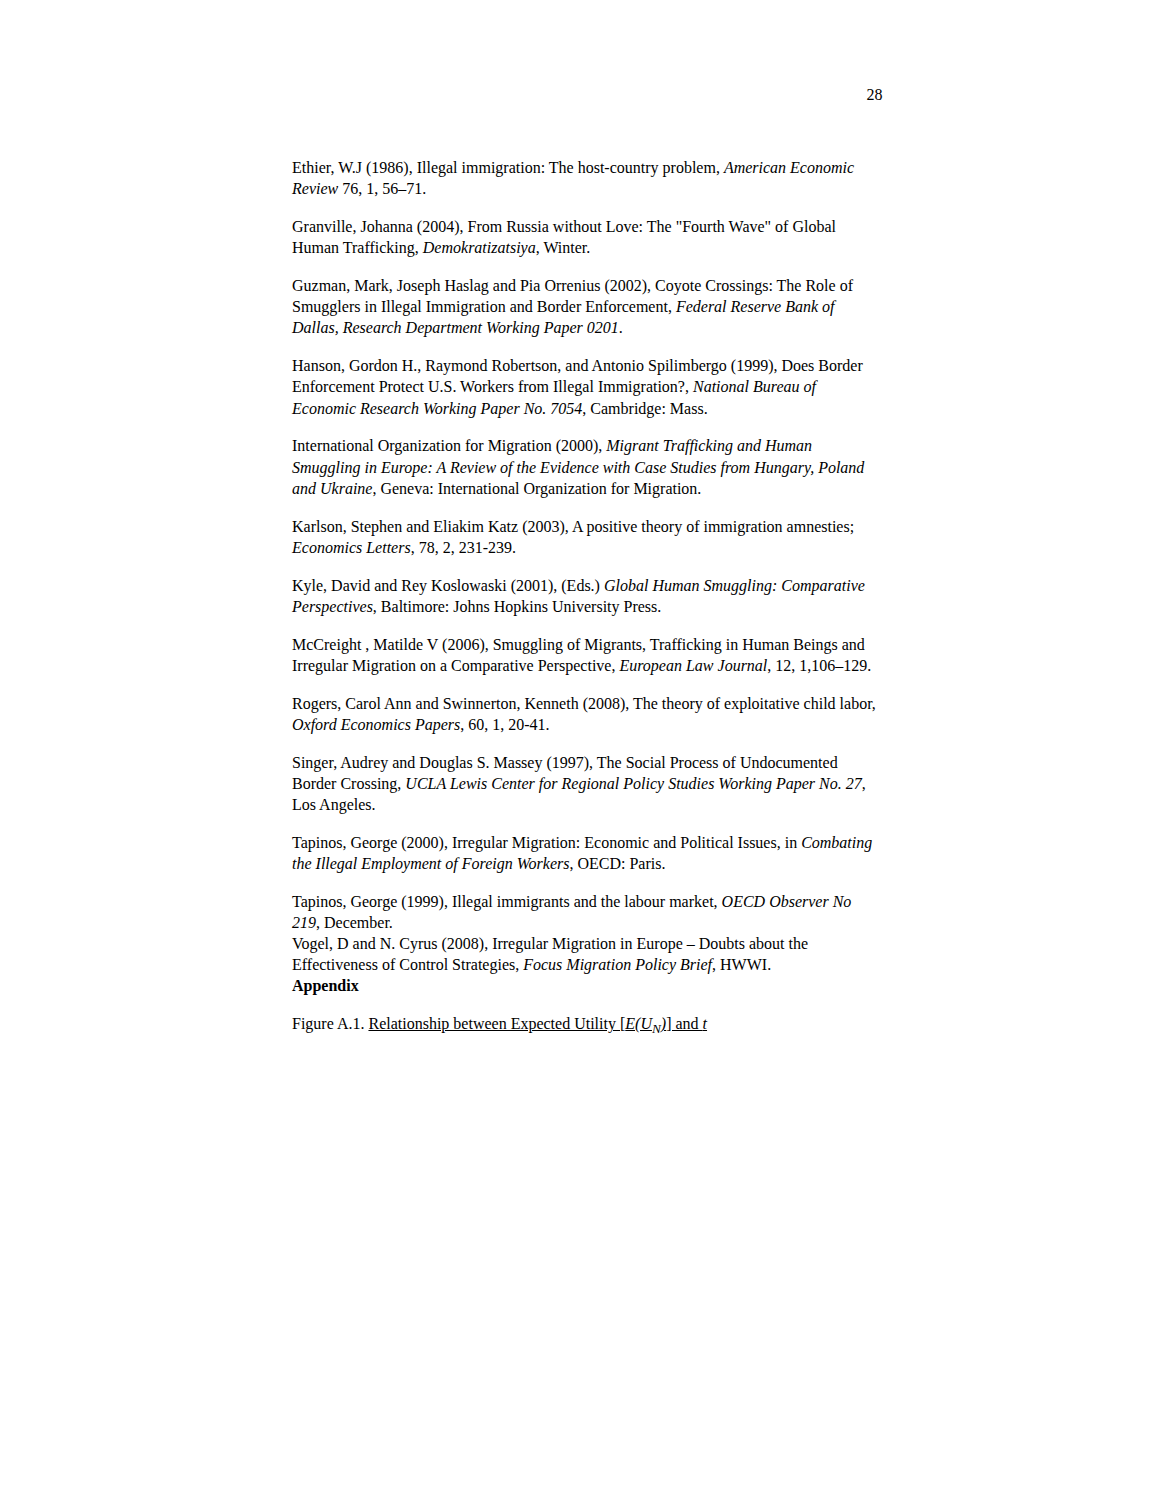28
Ethier, W.J (1986), Illegal immigration: The host-country problem, American Economic Review 76, 1, 56–71.
Granville, Johanna (2004), From Russia without Love: The "Fourth Wave" of Global Human Trafficking, Demokratizatsiya, Winter.
Guzman, Mark, Joseph Haslag and Pia Orrenius (2002), Coyote Crossings: The Role of Smugglers in Illegal Immigration and Border Enforcement, Federal Reserve Bank of Dallas, Research Department Working Paper 0201.
Hanson, Gordon H., Raymond Robertson, and Antonio Spilimbergo (1999), Does Border Enforcement Protect U.S. Workers from Illegal Immigration?, National Bureau of Economic Research Working Paper No. 7054, Cambridge: Mass.
International Organization for Migration (2000), Migrant Trafficking and Human Smuggling in Europe: A Review of the Evidence with Case Studies from Hungary, Poland and Ukraine, Geneva: International Organization for Migration.
Karlson, Stephen and Eliakim Katz (2003), A positive theory of immigration amnesties; Economics Letters, 78, 2, 231-239.
Kyle, David and Rey Koslowaski (2001), (Eds.) Global Human Smuggling: Comparative Perspectives, Baltimore: Johns Hopkins University Press.
McCreight , Matilde V (2006), Smuggling of Migrants, Trafficking in Human Beings and Irregular Migration on a Comparative Perspective, European Law Journal, 12, 1,106–129.
Rogers, Carol Ann and Swinnerton, Kenneth (2008), The theory of exploitative child labor, Oxford Economics Papers, 60, 1, 20-41.
Singer, Audrey and Douglas S. Massey (1997), The Social Process of Undocumented Border Crossing, UCLA Lewis Center for Regional Policy Studies Working Paper No. 27, Los Angeles.
Tapinos, George (2000), Irregular Migration: Economic and Political Issues, in Combating the Illegal Employment of Foreign Workers, OECD: Paris.
Tapinos, George (1999), Illegal immigrants and the labour market, OECD Observer No 219, December.
Vogel, D and N. Cyrus (2008), Irregular Migration in Europe – Doubts about the Effectiveness of Control Strategies, Focus Migration Policy Brief, HWWI.
Appendix
Figure A.1. Relationship between Expected Utility [E(UN)] and t